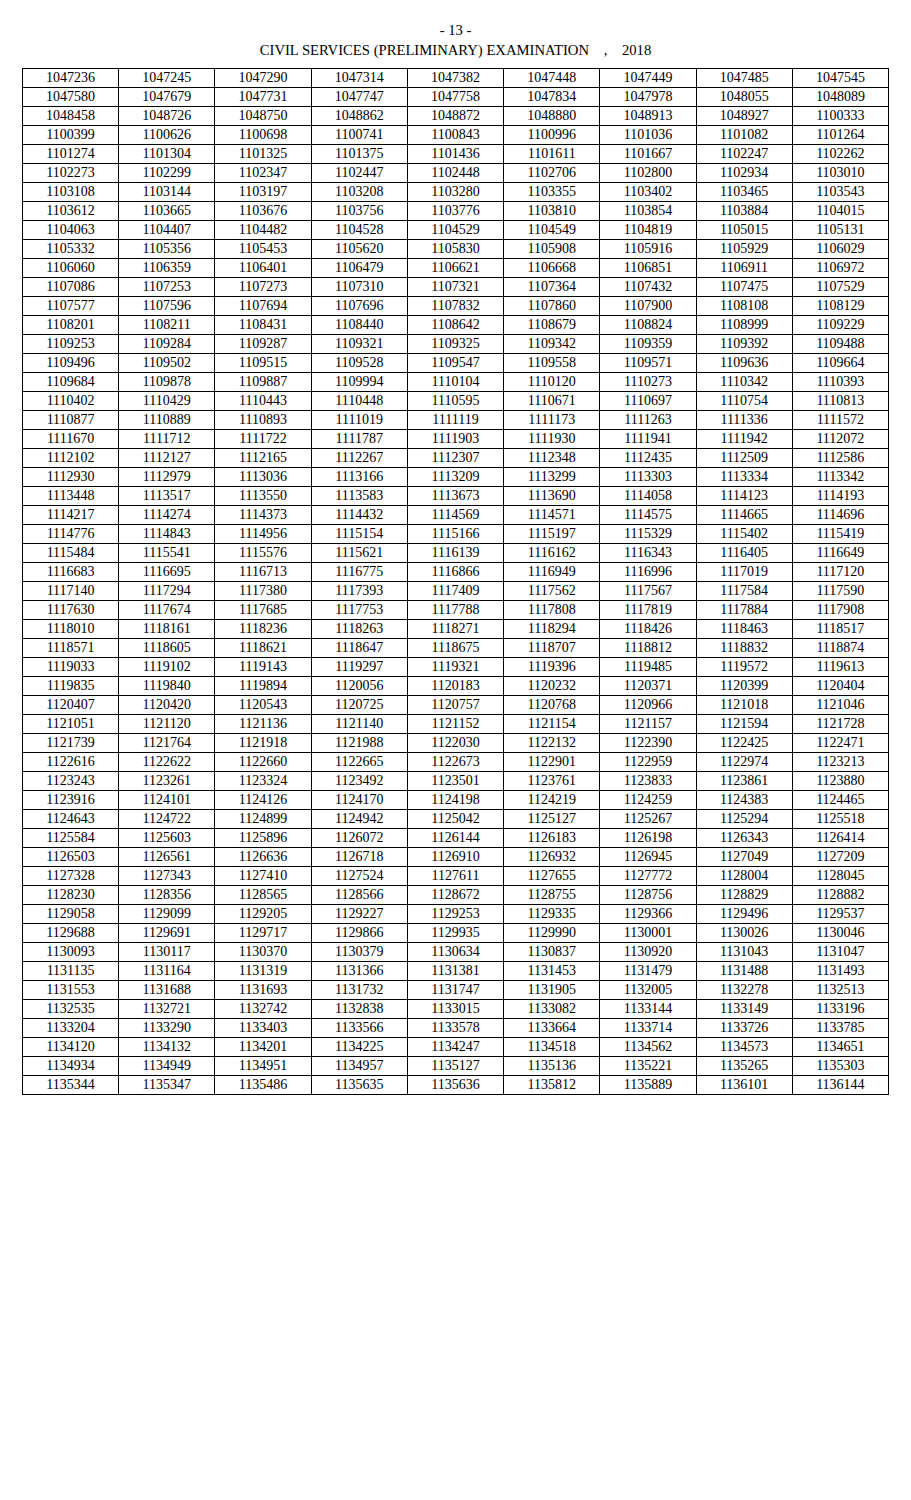- 13 -
CIVIL SERVICES (PRELIMINARY) EXAMINATION , 2018
| 1047236 | 1047245 | 1047290 | 1047314 | 1047382 | 1047448 | 1047449 | 1047485 | 1047545 |
| 1047580 | 1047679 | 1047731 | 1047747 | 1047758 | 1047834 | 1047978 | 1048055 | 1048089 |
| 1048458 | 1048726 | 1048750 | 1048862 | 1048872 | 1048880 | 1048913 | 1048927 | 1100333 |
| 1100399 | 1100626 | 1100698 | 1100741 | 1100843 | 1100996 | 1101036 | 1101082 | 1101264 |
| 1101274 | 1101304 | 1101325 | 1101375 | 1101436 | 1101611 | 1101667 | 1102247 | 1102262 |
| 1102273 | 1102299 | 1102347 | 1102447 | 1102448 | 1102706 | 1102800 | 1102934 | 1103010 |
| 1103108 | 1103144 | 1103197 | 1103208 | 1103280 | 1103355 | 1103402 | 1103465 | 1103543 |
| 1103612 | 1103665 | 1103676 | 1103756 | 1103776 | 1103810 | 1103854 | 1103884 | 1104015 |
| 1104063 | 1104407 | 1104482 | 1104528 | 1104529 | 1104549 | 1104819 | 1105015 | 1105131 |
| 1105332 | 1105356 | 1105453 | 1105620 | 1105830 | 1105908 | 1105916 | 1105929 | 1106029 |
| 1106060 | 1106359 | 1106401 | 1106479 | 1106621 | 1106668 | 1106851 | 1106911 | 1106972 |
| 1107086 | 1107253 | 1107273 | 1107310 | 1107321 | 1107364 | 1107432 | 1107475 | 1107529 |
| 1107577 | 1107596 | 1107694 | 1107696 | 1107832 | 1107860 | 1107900 | 1108108 | 1108129 |
| 1108201 | 1108211 | 1108431 | 1108440 | 1108642 | 1108679 | 1108824 | 1108999 | 1109229 |
| 1109253 | 1109284 | 1109287 | 1109321 | 1109325 | 1109342 | 1109359 | 1109392 | 1109488 |
| 1109496 | 1109502 | 1109515 | 1109528 | 1109547 | 1109558 | 1109571 | 1109636 | 1109664 |
| 1109684 | 1109878 | 1109887 | 1109994 | 1110104 | 1110120 | 1110273 | 1110342 | 1110393 |
| 1110402 | 1110429 | 1110443 | 1110448 | 1110595 | 1110671 | 1110697 | 1110754 | 1110813 |
| 1110877 | 1110889 | 1110893 | 1111019 | 1111119 | 1111173 | 1111263 | 1111336 | 1111572 |
| 1111670 | 1111712 | 1111722 | 1111787 | 1111903 | 1111930 | 1111941 | 1111942 | 1112072 |
| 1112102 | 1112127 | 1112165 | 1112267 | 1112307 | 1112348 | 1112435 | 1112509 | 1112586 |
| 1112930 | 1112979 | 1113036 | 1113166 | 1113209 | 1113299 | 1113303 | 1113334 | 1113342 |
| 1113448 | 1113517 | 1113550 | 1113583 | 1113673 | 1113690 | 1114058 | 1114123 | 1114193 |
| 1114217 | 1114274 | 1114373 | 1114432 | 1114569 | 1114571 | 1114575 | 1114665 | 1114696 |
| 1114776 | 1114843 | 1114956 | 1115154 | 1115166 | 1115197 | 1115329 | 1115402 | 1115419 |
| 1115484 | 1115541 | 1115576 | 1115621 | 1116139 | 1116162 | 1116343 | 1116405 | 1116649 |
| 1116683 | 1116695 | 1116713 | 1116775 | 1116866 | 1116949 | 1116996 | 1117019 | 1117120 |
| 1117140 | 1117294 | 1117380 | 1117393 | 1117409 | 1117562 | 1117567 | 1117584 | 1117590 |
| 1117630 | 1117674 | 1117685 | 1117753 | 1117788 | 1117808 | 1117819 | 1117884 | 1117908 |
| 1118010 | 1118161 | 1118236 | 1118263 | 1118271 | 1118294 | 1118426 | 1118463 | 1118517 |
| 1118571 | 1118605 | 1118621 | 1118647 | 1118675 | 1118707 | 1118812 | 1118832 | 1118874 |
| 1119033 | 1119102 | 1119143 | 1119297 | 1119321 | 1119396 | 1119485 | 1119572 | 1119613 |
| 1119835 | 1119840 | 1119894 | 1120056 | 1120183 | 1120232 | 1120371 | 1120399 | 1120404 |
| 1120407 | 1120420 | 1120543 | 1120725 | 1120757 | 1120768 | 1120966 | 1121018 | 1121046 |
| 1121051 | 1121120 | 1121136 | 1121140 | 1121152 | 1121154 | 1121157 | 1121594 | 1121728 |
| 1121739 | 1121764 | 1121918 | 1121988 | 1122030 | 1122132 | 1122390 | 1122425 | 1122471 |
| 1122616 | 1122622 | 1122660 | 1122665 | 1122673 | 1122901 | 1122959 | 1122974 | 1123213 |
| 1123243 | 1123261 | 1123324 | 1123492 | 1123501 | 1123761 | 1123833 | 1123861 | 1123880 |
| 1123916 | 1124101 | 1124126 | 1124170 | 1124198 | 1124219 | 1124259 | 1124383 | 1124465 |
| 1124643 | 1124722 | 1124899 | 1124942 | 1125042 | 1125127 | 1125267 | 1125294 | 1125518 |
| 1125584 | 1125603 | 1125896 | 1126072 | 1126144 | 1126183 | 1126198 | 1126343 | 1126414 |
| 1126503 | 1126561 | 1126636 | 1126718 | 1126910 | 1126932 | 1126945 | 1127049 | 1127209 |
| 1127328 | 1127343 | 1127410 | 1127524 | 1127611 | 1127655 | 1127772 | 1128004 | 1128045 |
| 1128230 | 1128356 | 1128565 | 1128566 | 1128672 | 1128755 | 1128756 | 1128829 | 1128882 |
| 1129058 | 1129099 | 1129205 | 1129227 | 1129253 | 1129335 | 1129366 | 1129496 | 1129537 |
| 1129688 | 1129691 | 1129717 | 1129866 | 1129935 | 1129990 | 1130001 | 1130026 | 1130046 |
| 1130093 | 1130117 | 1130370 | 1130379 | 1130634 | 1130837 | 1130920 | 1131043 | 1131047 |
| 1131135 | 1131164 | 1131319 | 1131366 | 1131381 | 1131453 | 1131479 | 1131488 | 1131493 |
| 1131553 | 1131688 | 1131693 | 1131732 | 1131747 | 1131905 | 1132005 | 1132278 | 1132513 |
| 1132535 | 1132721 | 1132742 | 1132838 | 1133015 | 1133082 | 1133144 | 1133149 | 1133196 |
| 1133204 | 1133290 | 1133403 | 1133566 | 1133578 | 1133664 | 1133714 | 1133726 | 1133785 |
| 1134120 | 1134132 | 1134201 | 1134225 | 1134247 | 1134518 | 1134562 | 1134573 | 1134651 |
| 1134934 | 1134949 | 1134951 | 1134957 | 1135127 | 1135136 | 1135221 | 1135265 | 1135303 |
| 1135344 | 1135347 | 1135486 | 1135635 | 1135636 | 1135812 | 1135889 | 1136101 | 1136144 |